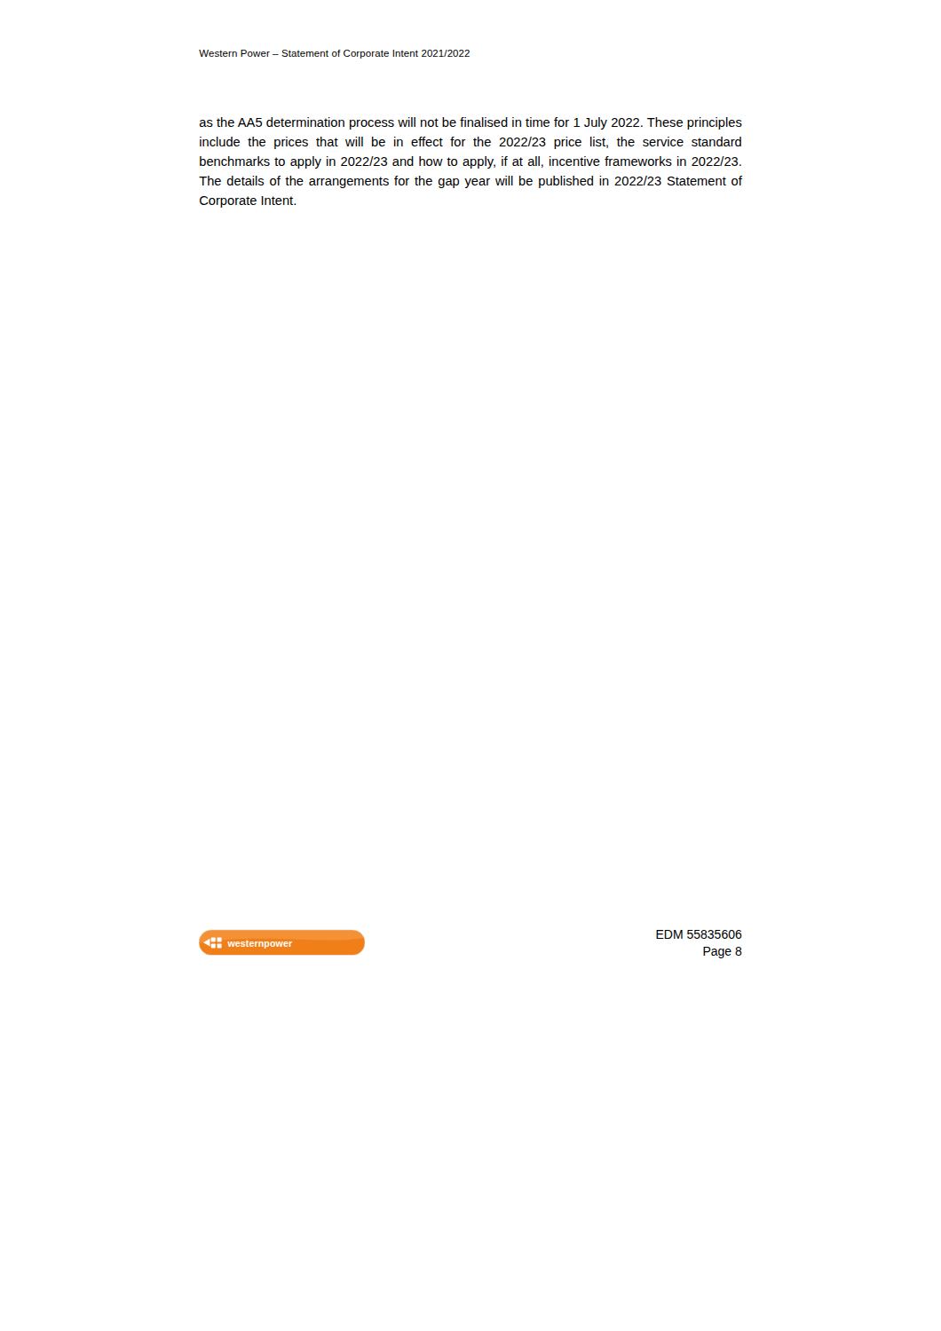Western Power – Statement of Corporate Intent 2021/2022
as the AA5 determination process will not be finalised in time for 1 July 2022. These principles include the prices that will be in effect for the 2022/23 price list, the service standard benchmarks to apply in 2022/23 and how to apply, if at all, incentive frameworks in 2022/23. The details of the arrangements for the gap year will be published in 2022/23 Statement of Corporate Intent.
westernpower
EDM 55835606
Page 8